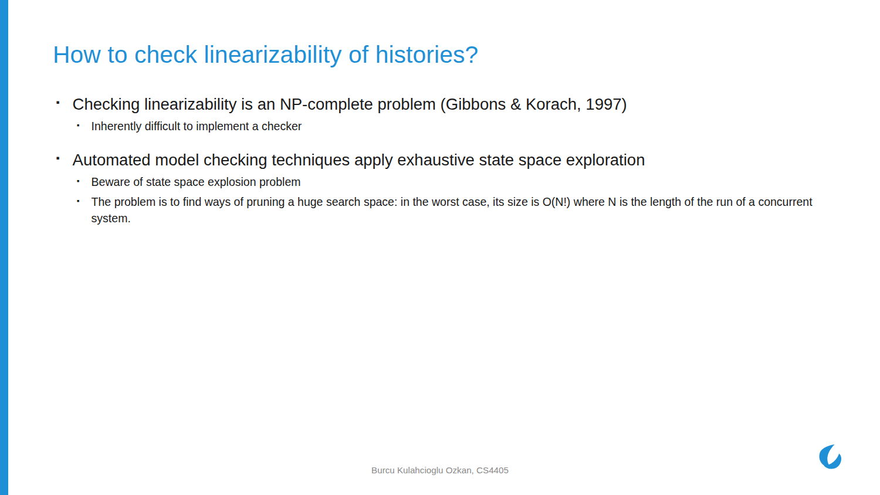How to check linearizability of histories?
Checking linearizability is an NP-complete problem (Gibbons & Korach, 1997)
Inherently difficult to implement a checker
Automated model checking techniques apply exhaustive state space exploration
Beware of state space explosion problem
The problem is to find ways of pruning a huge search space: in the worst case, its size is O(N!) where N is the length of the run of a concurrent system.
Burcu Kulahcioglu Ozkan, CS4405